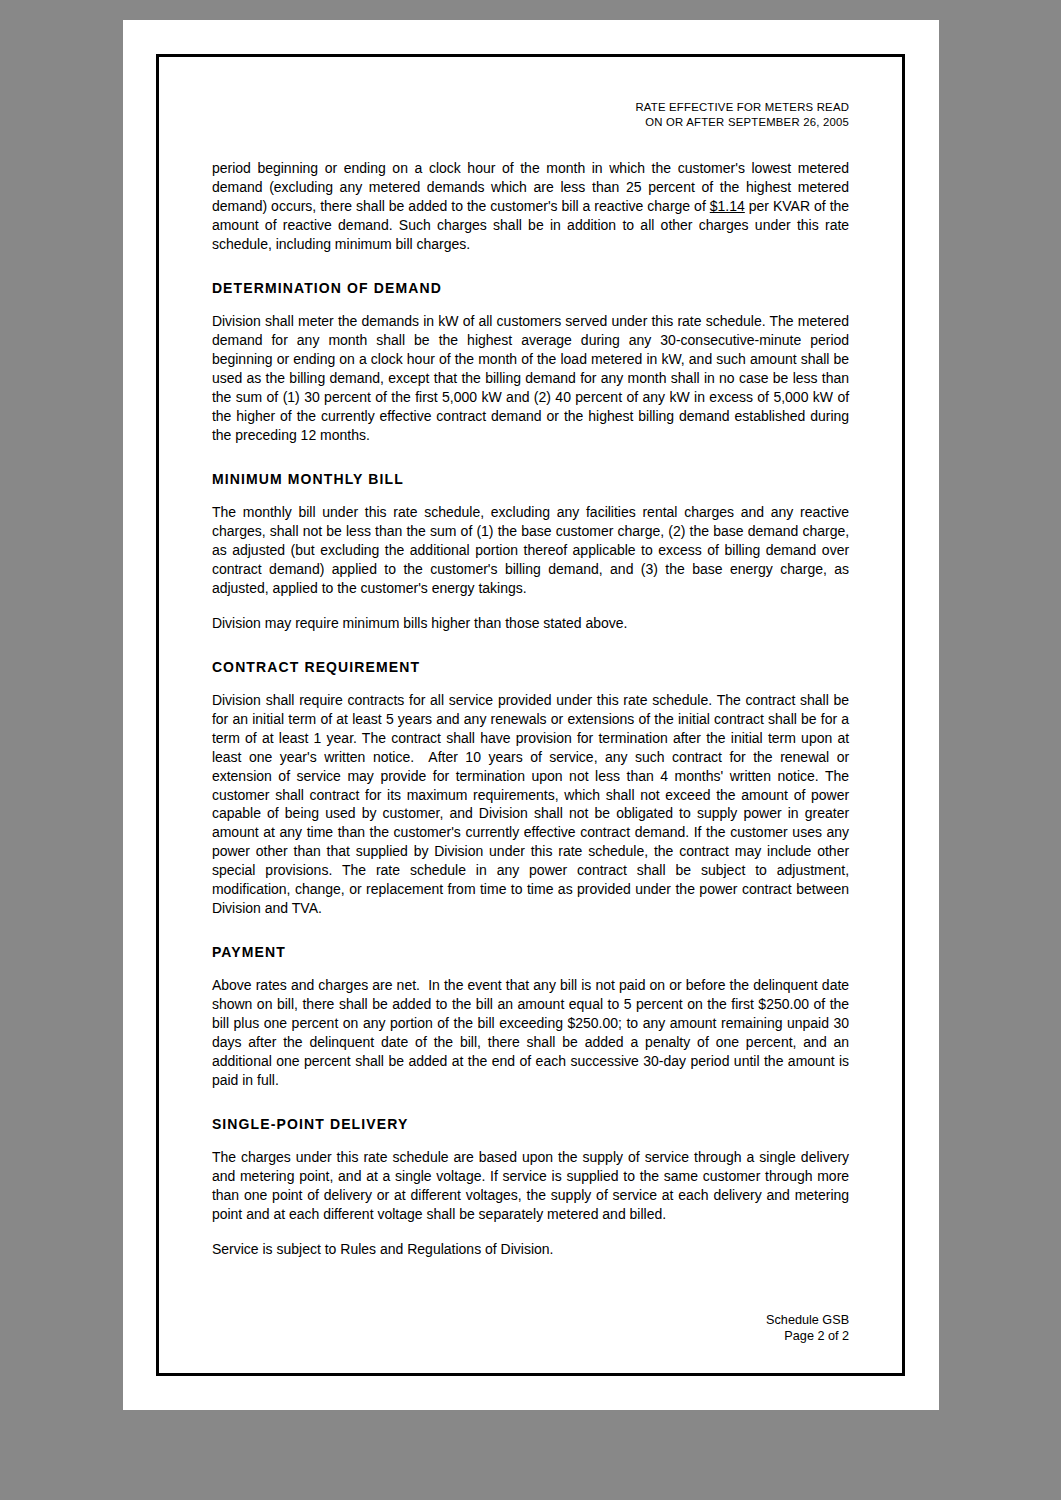RATE EFFECTIVE FOR METERS READ
ON OR AFTER SEPTEMBER 26, 2005
period beginning or ending on a clock hour of the month in which the customer's lowest metered demand (excluding any metered demands which are less than 25 percent of the highest metered demand) occurs, there shall be added to the customer's bill a reactive charge of $1.14 per KVAR of the amount of reactive demand. Such charges shall be in addition to all other charges under this rate schedule, including minimum bill charges.
DETERMINATION OF DEMAND
Division shall meter the demands in kW of all customers served under this rate schedule. The metered demand for any month shall be the highest average during any 30-consecutive-minute period beginning or ending on a clock hour of the month of the load metered in kW, and such amount shall be used as the billing demand, except that the billing demand for any month shall in no case be less than the sum of (1) 30 percent of the first 5,000 kW and (2) 40 percent of any kW in excess of 5,000 kW of the higher of the currently effective contract demand or the highest billing demand established during the preceding 12 months.
MINIMUM MONTHLY BILL
The monthly bill under this rate schedule, excluding any facilities rental charges and any reactive charges, shall not be less than the sum of (1) the base customer charge, (2) the base demand charge, as adjusted (but excluding the additional portion thereof applicable to excess of billing demand over contract demand) applied to the customer's billing demand, and (3) the base energy charge, as adjusted, applied to the customer's energy takings.
Division may require minimum bills higher than those stated above.
CONTRACT REQUIREMENT
Division shall require contracts for all service provided under this rate schedule. The contract shall be for an initial term of at least 5 years and any renewals or extensions of the initial contract shall be for a term of at least 1 year. The contract shall have provision for termination after the initial term upon at least one year's written notice. After 10 years of service, any such contract for the renewal or extension of service may provide for termination upon not less than 4 months' written notice. The customer shall contract for its maximum requirements, which shall not exceed the amount of power capable of being used by customer, and Division shall not be obligated to supply power in greater amount at any time than the customer's currently effective contract demand. If the customer uses any power other than that supplied by Division under this rate schedule, the contract may include other special provisions. The rate schedule in any power contract shall be subject to adjustment, modification, change, or replacement from time to time as provided under the power contract between Division and TVA.
PAYMENT
Above rates and charges are net. In the event that any bill is not paid on or before the delinquent date shown on bill, there shall be added to the bill an amount equal to 5 percent on the first $250.00 of the bill plus one percent on any portion of the bill exceeding $250.00; to any amount remaining unpaid 30 days after the delinquent date of the bill, there shall be added a penalty of one percent, and an additional one percent shall be added at the end of each successive 30-day period until the amount is paid in full.
SINGLE-POINT DELIVERY
The charges under this rate schedule are based upon the supply of service through a single delivery and metering point, and at a single voltage. If service is supplied to the same customer through more than one point of delivery or at different voltages, the supply of service at each delivery and metering point and at each different voltage shall be separately metered and billed.
Service is subject to Rules and Regulations of Division.
Schedule GSB
Page 2 of 2